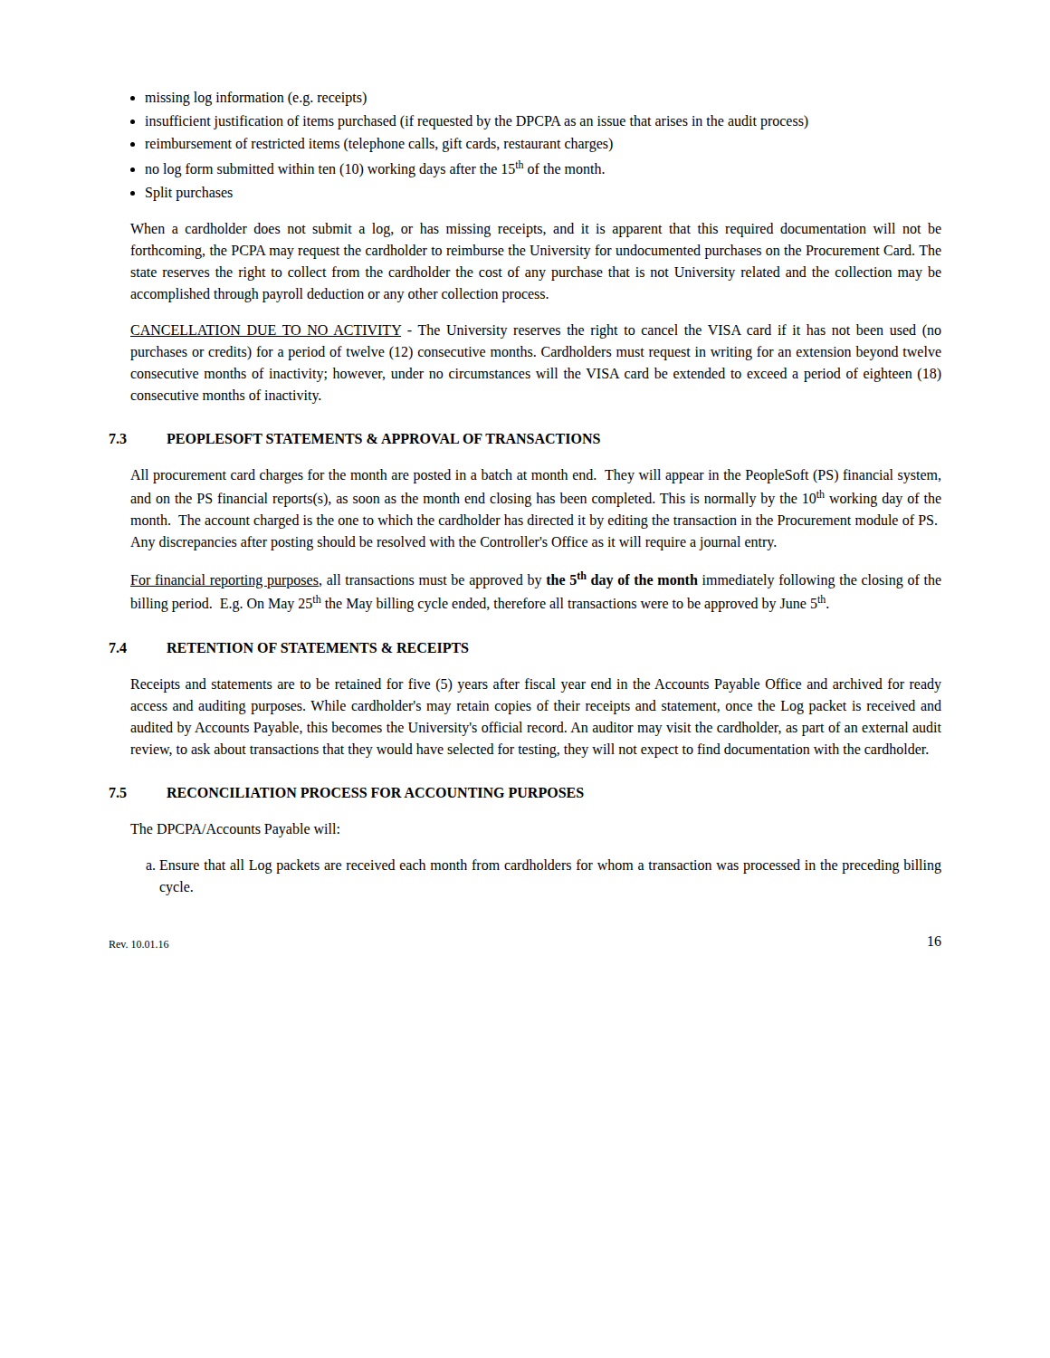missing log information (e.g. receipts)
insufficient justification of items purchased (if requested by the DPCPA as an issue that arises in the audit process)
reimbursement of restricted items (telephone calls, gift cards, restaurant charges)
no log form submitted within ten (10) working days after the 15th of the month.
Split purchases
When a cardholder does not submit a log, or has missing receipts, and it is apparent that this required documentation will not be forthcoming, the PCPA may request the cardholder to reimburse the University for undocumented purchases on the Procurement Card. The state reserves the right to collect from the cardholder the cost of any purchase that is not University related and the collection may be accomplished through payroll deduction or any other collection process.
CANCELLATION DUE TO NO ACTIVITY - The University reserves the right to cancel the VISA card if it has not been used (no purchases or credits) for a period of twelve (12) consecutive months. Cardholders must request in writing for an extension beyond twelve consecutive months of inactivity; however, under no circumstances will the VISA card be extended to exceed a period of eighteen (18) consecutive months of inactivity.
7.3 PEOPLESOFT STATEMENTS & APPROVAL OF TRANSACTIONS
All procurement card charges for the month are posted in a batch at month end. They will appear in the PeopleSoft (PS) financial system, and on the PS financial reports(s), as soon as the month end closing has been completed. This is normally by the 10th working day of the month. The account charged is the one to which the cardholder has directed it by editing the transaction in the Procurement module of PS. Any discrepancies after posting should be resolved with the Controller's Office as it will require a journal entry.
For financial reporting purposes, all transactions must be approved by the 5th day of the month immediately following the closing of the billing period. E.g. On May 25th the May billing cycle ended, therefore all transactions were to be approved by June 5th.
7.4 RETENTION OF STATEMENTS & RECEIPTS
Receipts and statements are to be retained for five (5) years after fiscal year end in the Accounts Payable Office and archived for ready access and auditing purposes. While cardholder's may retain copies of their receipts and statement, once the Log packet is received and audited by Accounts Payable, this becomes the University's official record. An auditor may visit the cardholder, as part of an external audit review, to ask about transactions that they would have selected for testing, they will not expect to find documentation with the cardholder.
7.5 RECONCILIATION PROCESS FOR ACCOUNTING PURPOSES
The DPCPA/Accounts Payable will:
Ensure that all Log packets are received each month from cardholders for whom a transaction was processed in the preceding billing cycle.
Rev. 10.01.16 16